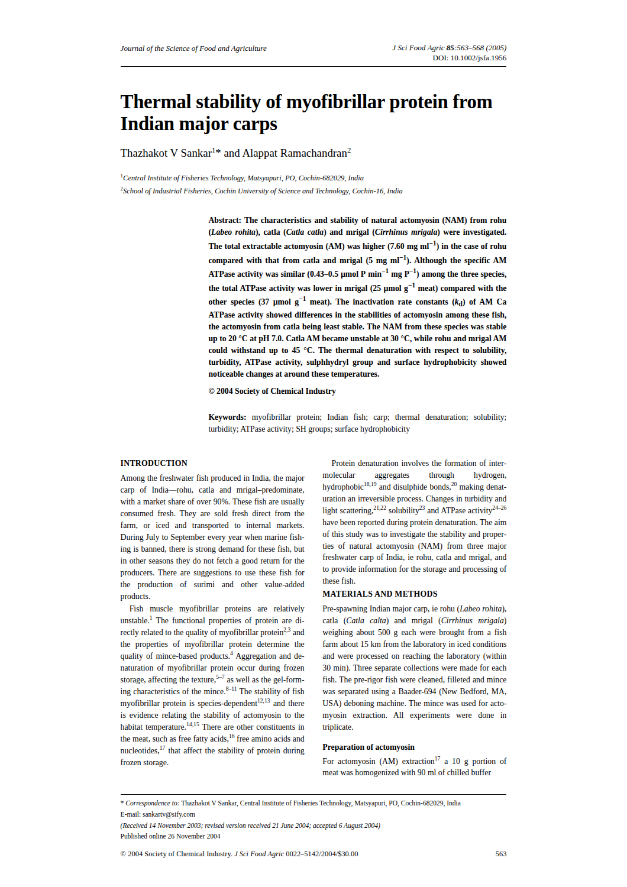Journal of the Science of Food and Agriculture
J Sci Food Agric 85:563–568 (2005)
DOI: 10.1002/jsfa.1956
Thermal stability of myofibrillar protein from Indian major carps
Thazhakot V Sankar1* and Alappat Ramachandran2
1Central Institute of Fisheries Technology, Matsyapuri, PO, Cochin-682029, India
2School of Industrial Fisheries, Cochin University of Science and Technology, Cochin-16, India
Abstract: The characteristics and stability of natural actomyosin (NAM) from rohu (Labeo rohita), catla (Catla catla) and mrigal (Cirrhinus mrigala) were investigated. The total extractable actomyosin (AM) was higher (7.60 mg ml−1) in the case of rohu compared with that from catla and mrigal (5 mg ml−1). Although the specific AM ATPase activity was similar (0.43–0.5 µmol P min−1 mg P−1) among the three species, the total ATPase activity was lower in mrigal (25 µmol g−1 meat) compared with the other species (37 µmol g−1 meat). The inactivation rate constants (kd) of AM Ca ATPase activity showed differences in the stabilities of actomyosin among these fish, the actomyosin from catla being least stable. The NAM from these species was stable up to 20 °C at pH 7.0. Catla AM became unstable at 30 °C, while rohu and mrigal AM could withstand up to 45 °C. The thermal denaturation with respect to solubility, turbidity, ATPase activity, sulphhydryl group and surface hydrophobicity showed noticeable changes at around these temperatures.
© 2004 Society of Chemical Industry
Keywords: myofibrillar protein; Indian fish; carp; thermal denaturation; solubility; turbidity; ATPase activity; SH groups; surface hydrophobicity
Introduction
Among the freshwater fish produced in India, the major carp of India—rohu, catla and mrigal–predominate, with a market share of over 90%. These fish are usually consumed fresh. They are sold fresh direct from the farm, or iced and transported to internal markets. During July to September every year when marine fishing is banned, there is strong demand for these fish, but in other seasons they do not fetch a good return for the producers. There are suggestions to use these fish for the production of surimi and other value-added products.
Fish muscle myofibrillar proteins are relatively unstable.1 The functional properties of protein are directly related to the quality of myofibrillar protein2,3 and the properties of myofibrillar protein determine the quality of mince-based products.4 Aggregation and denaturation of myofibrillar protein occur during frozen storage, affecting the texture,5–7 as well as the gel-forming characteristics of the mince.8–11 The stability of fish myofibrillar protein is species-dependent12,13 and there is evidence relating the stability of actomyosin to the habitat temperature.14,15 There are other constituents in the meat, such as free fatty acids,16 free amino acids and nucleotides,17 that affect the stability of protein during frozen storage.
Protein denaturation involves the formation of intermolecular aggregates through hydrogen, hydrophobic18,19 and disulphide bonds,20 making denaturation an irreversible process. Changes in turbidity and light scattering,21,22 solubility23 and ATPase activity24–26 have been reported during protein denaturation. The aim of this study was to investigate the stability and properties of natural actomyosin (NAM) from three major freshwater carp of India, ie rohu, catla and mrigal, and to provide information for the storage and processing of these fish.
Materials and methods
Pre-spawning Indian major carp, ie rohu (Labeo rohita), catla (Catla calta) and mrigal (Cirrhinus mrigala) weighing about 500 g each were brought from a fish farm about 15 km from the laboratory in iced conditions and were processed on reaching the laboratory (within 30 min). Three separate collections were made for each fish. The pre-rigor fish were cleaned, filleted and mince was separated using a Baader-694 (New Bedford, MA, USA) deboning machine. The mince was used for actomyosin extraction. All experiments were done in triplicate.
Preparation of actomyosin
For actomyosin (AM) extraction17 a 10 g portion of meat was homogenized with 90 ml of chilled buffer
* Correspondence to: Thazhakot V Sankar, Central Institute of Fisheries Technology, Matsyapuri, PO, Cochin-682029, India
E-mail: sankartv@sify.com
(Received 14 November 2003; revised version received 21 June 2004; accepted 6 August 2004)
Published online 26 November 2004
© 2004 Society of Chemical Industry. J Sci Food Agric 0022–5142/2004/$30.00
563